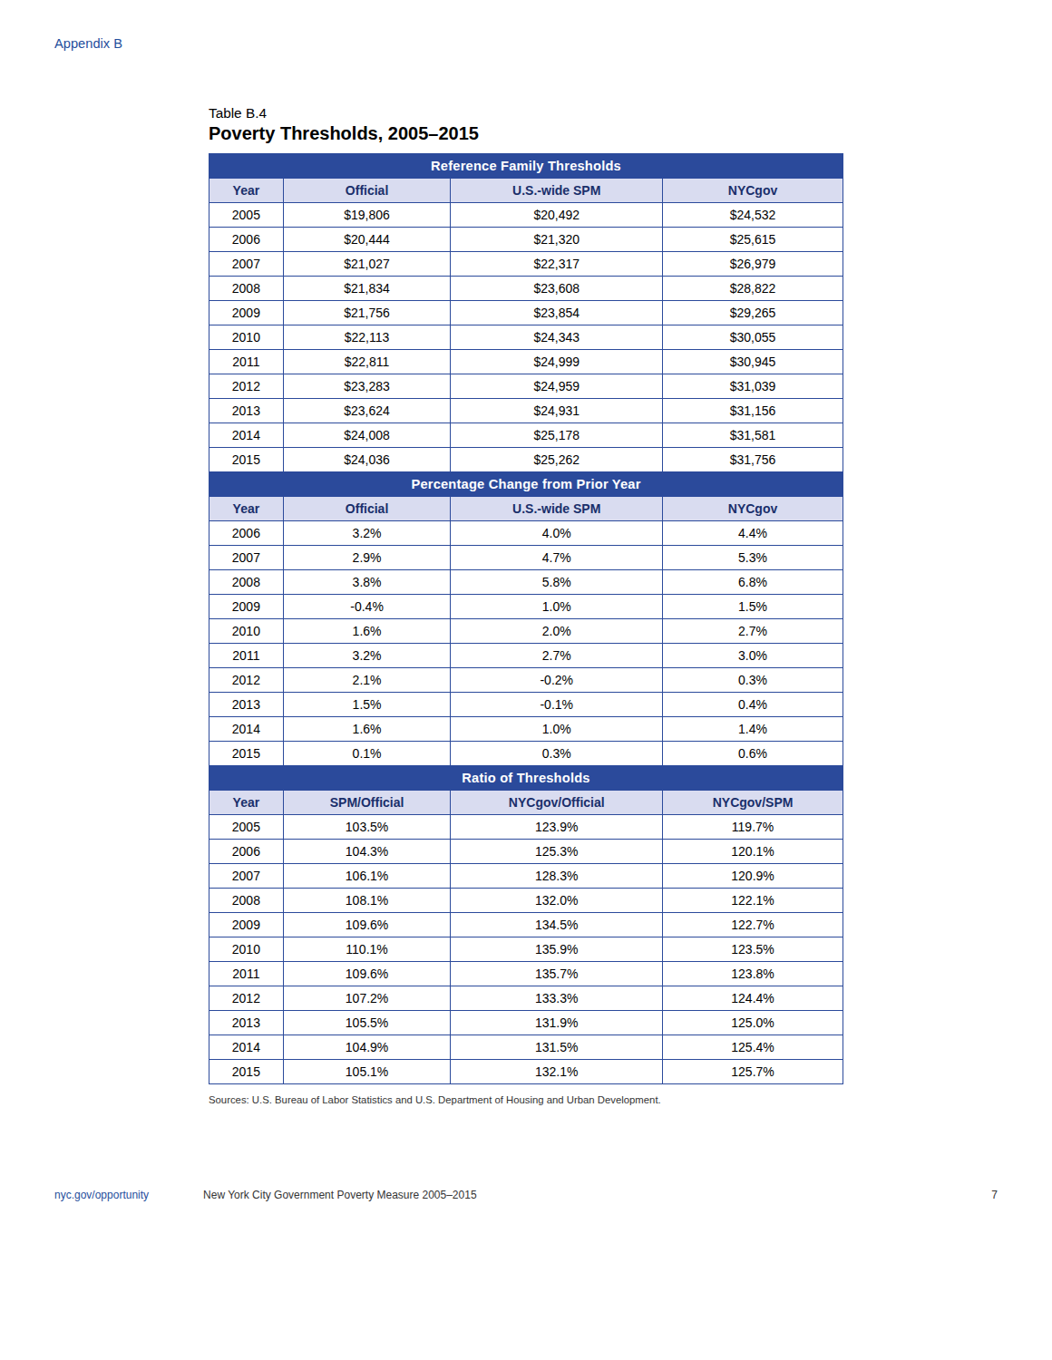Appendix B
Table B.4
Poverty Thresholds, 2005–2015
| Reference Family Thresholds |
| --- |
| Year | Official | U.S.-wide SPM | NYCgov |
| 2005 | $19,806 | $20,492 | $24,532 |
| 2006 | $20,444 | $21,320 | $25,615 |
| 2007 | $21,027 | $22,317 | $26,979 |
| 2008 | $21,834 | $23,608 | $28,822 |
| 2009 | $21,756 | $23,854 | $29,265 |
| 2010 | $22,113 | $24,343 | $30,055 |
| 2011 | $22,811 | $24,999 | $30,945 |
| 2012 | $23,283 | $24,959 | $31,039 |
| 2013 | $23,624 | $24,931 | $31,156 |
| 2014 | $24,008 | $25,178 | $31,581 |
| 2015 | $24,036 | $25,262 | $31,756 |
| Percentage Change from Prior Year |
| Year | Official | U.S.-wide SPM | NYCgov |
| 2006 | 3.2% | 4.0% | 4.4% |
| 2007 | 2.9% | 4.7% | 5.3% |
| 2008 | 3.8% | 5.8% | 6.8% |
| 2009 | -0.4% | 1.0% | 1.5% |
| 2010 | 1.6% | 2.0% | 2.7% |
| 2011 | 3.2% | 2.7% | 3.0% |
| 2012 | 2.1% | -0.2% | 0.3% |
| 2013 | 1.5% | -0.1% | 0.4% |
| 2014 | 1.6% | 1.0% | 1.4% |
| 2015 | 0.1% | 0.3% | 0.6% |
| Ratio of Thresholds |
| Year | SPM/Official | NYCgov/Official | NYCgov/SPM |
| 2005 | 103.5% | 123.9% | 119.7% |
| 2006 | 104.3% | 125.3% | 120.1% |
| 2007 | 106.1% | 128.3% | 120.9% |
| 2008 | 108.1% | 132.0% | 122.1% |
| 2009 | 109.6% | 134.5% | 122.7% |
| 2010 | 110.1% | 135.9% | 123.5% |
| 2011 | 109.6% | 135.7% | 123.8% |
| 2012 | 107.2% | 133.3% | 124.4% |
| 2013 | 105.5% | 131.9% | 125.0% |
| 2014 | 104.9% | 131.5% | 125.4% |
| 2015 | 105.1% | 132.1% | 125.7% |
Sources: U.S. Bureau of Labor Statistics and U.S. Department of Housing and Urban Development.
nyc.gov/opportunity
New York City Government Poverty Measure 2005–2015
7